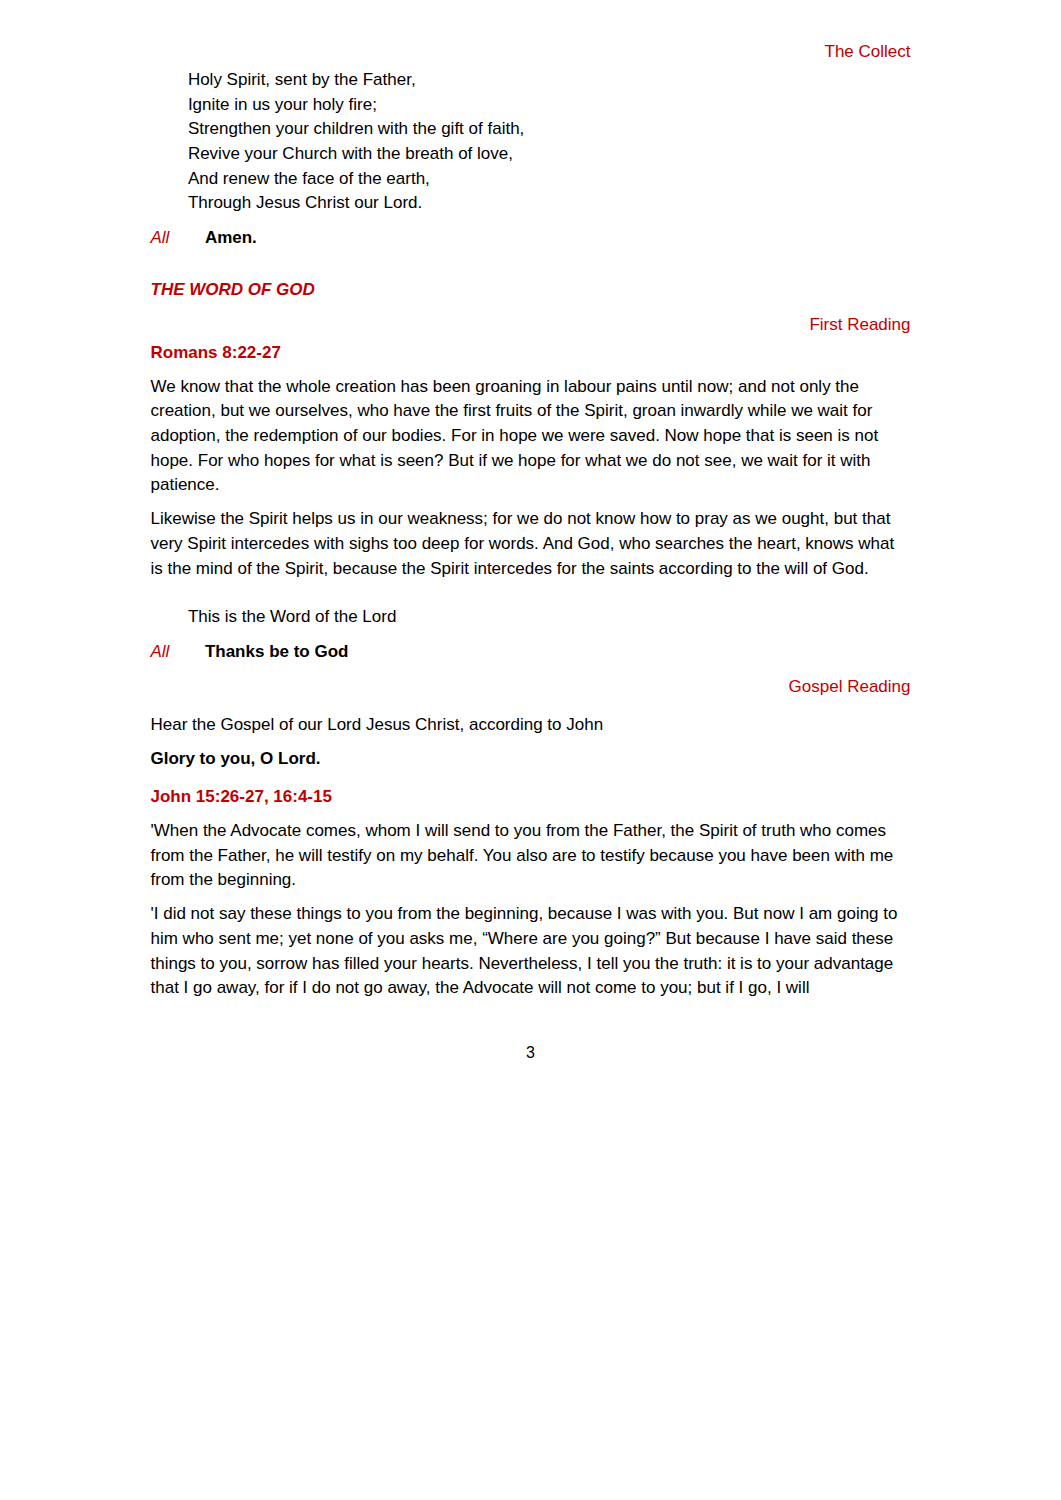The Collect
Holy Spirit, sent by the Father,
Ignite in us your holy fire;
Strengthen your children with the gift of faith,
Revive your Church with the breath of love,
And renew the face of the earth,
Through Jesus Christ our Lord.
All Amen.
THE WORD OF GOD
First Reading
Romans 8:22-27
We know that the whole creation has been groaning in labour pains until now; and not only the creation, but we ourselves, who have the first fruits of the Spirit, groan inwardly while we wait for adoption, the redemption of our bodies. For in hope we were saved. Now hope that is seen is not hope. For who hopes for what is seen? But if we hope for what we do not see, we wait for it with patience.
Likewise the Spirit helps us in our weakness; for we do not know how to pray as we ought, but that very Spirit intercedes with sighs too deep for words. And God, who searches the heart, knows what is the mind of the Spirit, because the Spirit intercedes for the saints according to the will of God.
This is the Word of the Lord
All Thanks be to God
Gospel Reading
Hear the Gospel of our Lord Jesus Christ, according to John
Glory to you, O Lord.
John 15:26-27, 16:4-15
'When the Advocate comes, whom I will send to you from the Father, the Spirit of truth who comes from the Father, he will testify on my behalf. You also are to testify because you have been with me from the beginning.
'I did not say these things to you from the beginning, because I was with you. But now I am going to him who sent me; yet none of you asks me, “Where are you going?” But because I have said these things to you, sorrow has filled your hearts. Nevertheless, I tell you the truth: it is to your advantage that I go away, for if I do not go away, the Advocate will not come to you; but if I go, I will
3